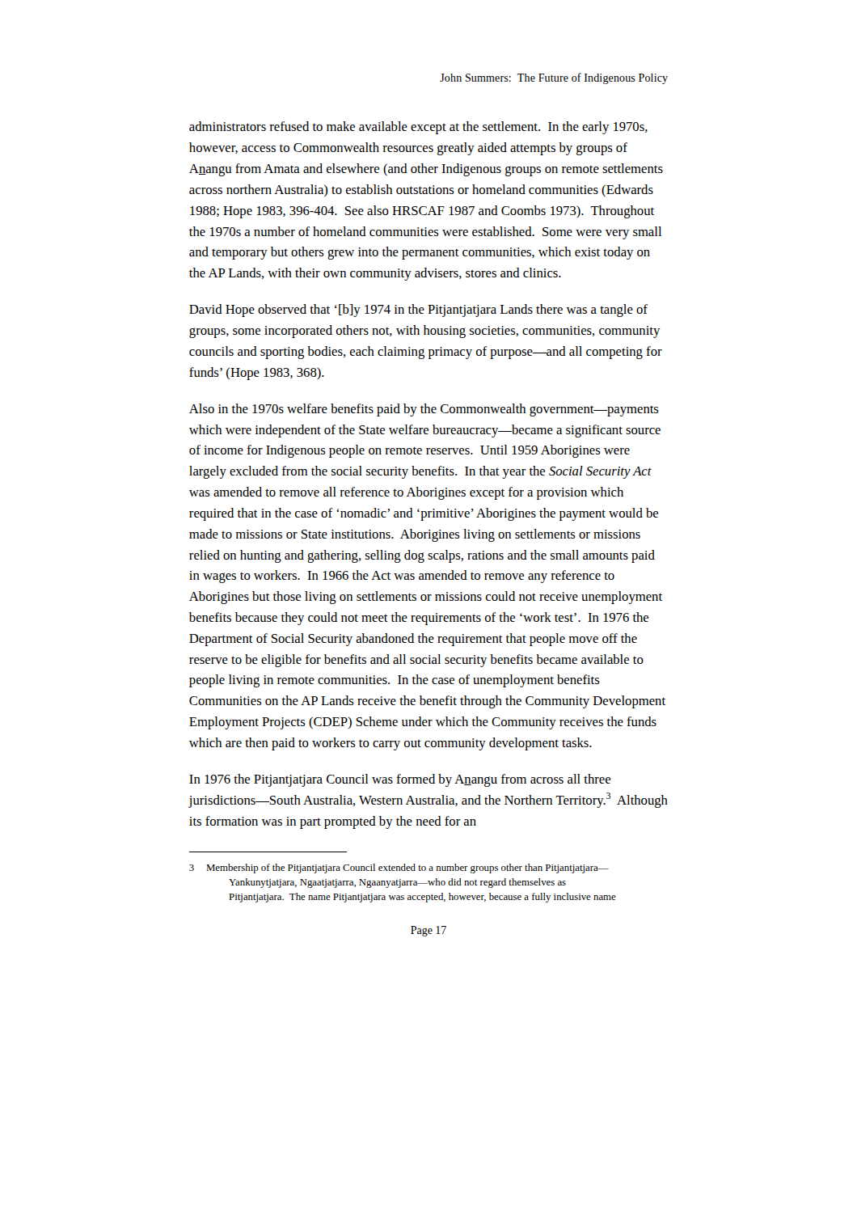John Summers: The Future of Indigenous Policy
administrators refused to make available except at the settlement. In the early 1970s, however, access to Commonwealth resources greatly aided attempts by groups of Anangu from Amata and elsewhere (and other Indigenous groups on remote settlements across northern Australia) to establish outstations or homeland communities (Edwards 1988; Hope 1983, 396-404. See also HRSCAF 1987 and Coombs 1973). Throughout the 1970s a number of homeland communities were established. Some were very small and temporary but others grew into the permanent communities, which exist today on the AP Lands, with their own community advisers, stores and clinics.
David Hope observed that ‘[b]y 1974 in the Pitjantjatjara Lands there was a tangle of groups, some incorporated others not, with housing societies, communities, community councils and sporting bodies, each claiming primacy of purpose—and all competing for funds’ (Hope 1983, 368).
Also in the 1970s welfare benefits paid by the Commonwealth government—payments which were independent of the State welfare bureaucracy—became a significant source of income for Indigenous people on remote reserves. Until 1959 Aborigines were largely excluded from the social security benefits. In that year the Social Security Act was amended to remove all reference to Aborigines except for a provision which required that in the case of ‘nomadic’ and ‘primitive’ Aborigines the payment would be made to missions or State institutions. Aborigines living on settlements or missions relied on hunting and gathering, selling dog scalps, rations and the small amounts paid in wages to workers. In 1966 the Act was amended to remove any reference to Aborigines but those living on settlements or missions could not receive unemployment benefits because they could not meet the requirements of the ‘work test’. In 1976 the Department of Social Security abandoned the requirement that people move off the reserve to be eligible for benefits and all social security benefits became available to people living in remote communities. In the case of unemployment benefits Communities on the AP Lands receive the benefit through the Community Development Employment Projects (CDEP) Scheme under which the Community receives the funds which are then paid to workers to carry out community development tasks.
In 1976 the Pitjantjatjara Council was formed by Anangu from across all three jurisdictions—South Australia, Western Australia, and the Northern Territory.3 Although its formation was in part prompted by the need for an
3
Membership of the Pitjantjatjara Council extended to a number groups other than Pitjantjatjara— Yankunytjatjara, Ngaatjatjarra, Ngaanyatjarra—who did not regard themselves as Pitjantjatjara. The name Pitjantjatjara was accepted, however, because a fully inclusive name
Page 17